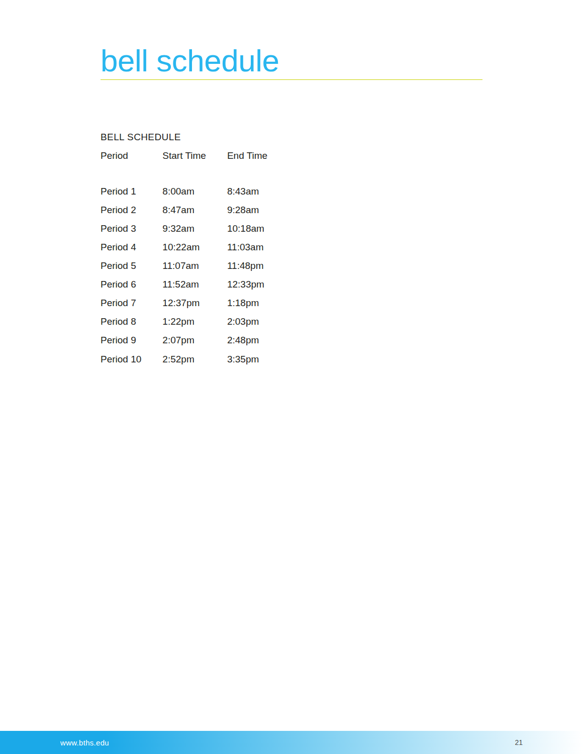bell schedule
BELL SCHEDULE
| Period | Start Time | End Time |
| --- | --- | --- |
| Period 1 | 8:00am | 8:43am |
| Period 2 | 8:47am | 9:28am |
| Period 3 | 9:32am | 10:18am |
| Period 4 | 10:22am | 11:03am |
| Period 5 | 11:07am | 11:48pm |
| Period 6 | 11:52am | 12:33pm |
| Period 7 | 12:37pm | 1:18pm |
| Period 8 | 1:22pm | 2:03pm |
| Period 9 | 2:07pm | 2:48pm |
| Period 10 | 2:52pm | 3:35pm |
www.bths.edu 21